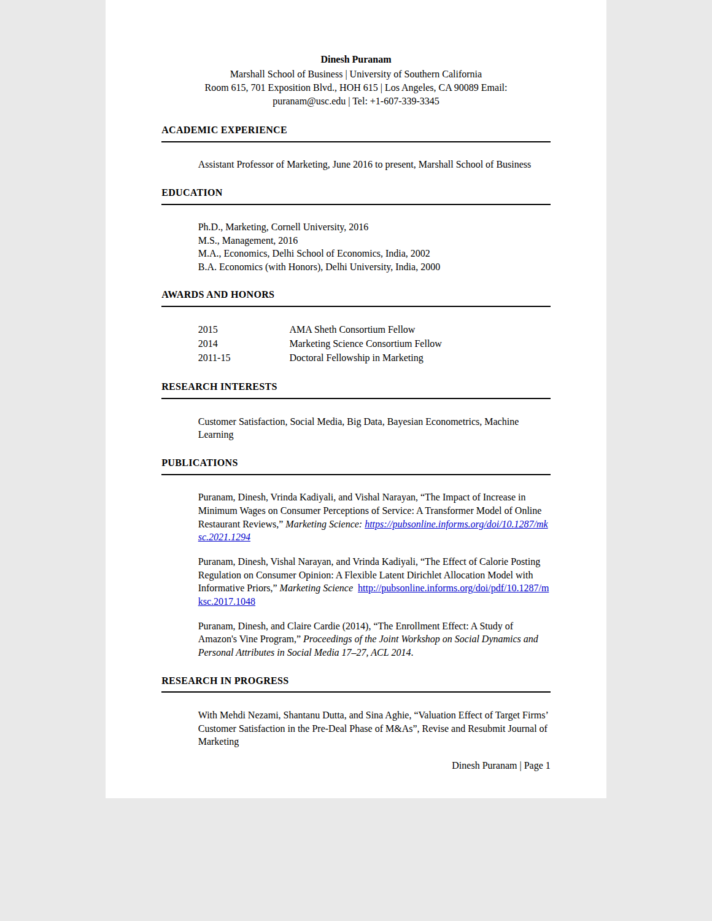Dinesh Puranam
Marshall School of Business | University of Southern California
Room 615, 701 Exposition Blvd., HOH 615 | Los Angeles, CA 90089 Email:
puranam@usc.edu | Tel: +1-607-339-3345
Academic Experience
Assistant Professor of Marketing, June 2016 to present, Marshall School of Business
Education
Ph.D., Marketing, Cornell University, 2016
M.S., Management, 2016
M.A., Economics, Delhi School of Economics, India, 2002
B.A. Economics (with Honors), Delhi University, India, 2000
Awards and Honors
| 2015 | AMA Sheth Consortium Fellow |
| 2014 | Marketing Science Consortium Fellow |
| 2011-15 | Doctoral Fellowship in Marketing |
Research Interests
Customer Satisfaction, Social Media, Big Data, Bayesian Econometrics, Machine Learning
Publications
Puranam, Dinesh, Vrinda Kadiyali, and Vishal Narayan, “The Impact of Increase in Minimum Wages on Consumer Perceptions of Service: A Transformer Model of Online Restaurant Reviews,” Marketing Science: https://pubsonline.informs.org/doi/10.1287/mksc.2021.1294
Puranam, Dinesh, Vishal Narayan, and Vrinda Kadiyali, “The Effect of Calorie Posting Regulation on Consumer Opinion: A Flexible Latent Dirichlet Allocation Model with Informative Priors,” Marketing Science http://pubsonline.informs.org/doi/pdf/10.1287/mksc.2017.1048
Puranam, Dinesh, and Claire Cardie (2014), “The Enrollment Effect: A Study of
Amazon's Vine Program,” Proceedings of the Joint Workshop on Social Dynamics and Personal Attributes in Social Media 17–27, ACL 2014.
Research in Progress
With Mehdi Nezami, Shantanu Dutta, and Sina Aghie, “Valuation Effect of Target Firms’ Customer Satisfaction in the Pre-Deal Phase of M&As”, Revise and Resubmit Journal of Marketing
Dinesh Puranam | Page 1